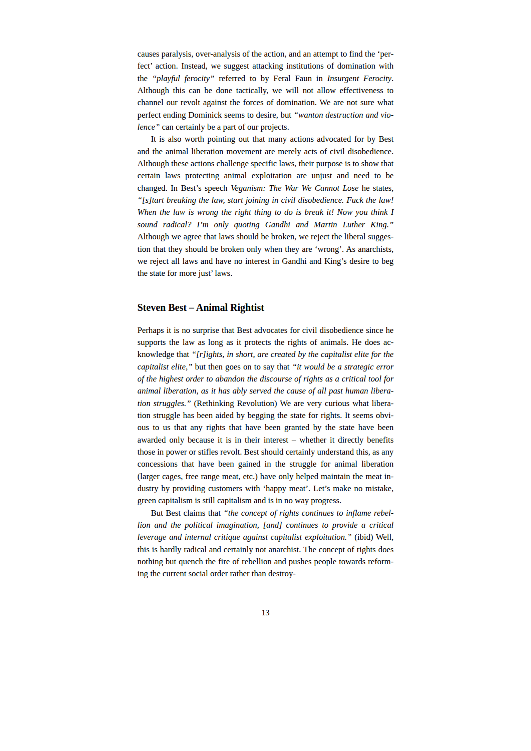causes paralysis, over-analysis of the action, and an attempt to find the ‘perfect’ action. Instead, we suggest attacking institutions of domination with the “playful ferocity” referred to by Feral Faun in Insurgent Ferocity. Although this can be done tactically, we will not allow effectiveness to channel our revolt against the forces of domination. We are not sure what perfect ending Dominick seems to desire, but “wanton destruction and violence” can certainly be a part of our projects.
It is also worth pointing out that many actions advocated for by Best and the animal liberation movement are merely acts of civil disobedience. Although these actions challenge specific laws, their purpose is to show that certain laws protecting animal exploitation are unjust and need to be changed. In Best’s speech Veganism: The War We Cannot Lose he states, “[s]tart breaking the law, start joining in civil disobedience. Fuck the law! When the law is wrong the right thing to do is break it! Now you think I sound radical? I’m only quoting Gandhi and Martin Luther King.” Although we agree that laws should be broken, we reject the liberal suggestion that they should be broken only when they are ‘wrong’. As anarchists, we reject all laws and have no interest in Gandhi and King’s desire to beg the state for more just’ laws.
Steven Best – Animal Rightist
Perhaps it is no surprise that Best advocates for civil disobedience since he supports the law as long as it protects the rights of animals. He does acknowledge that “[r]ights, in short, are created by the capitalist elite for the capitalist elite,” but then goes on to say that “it would be a strategic error of the highest order to abandon the discourse of rights as a critical tool for animal liberation, as it has ably served the cause of all past human liberation struggles.” (Rethinking Revolution) We are very curious what liberation struggle has been aided by begging the state for rights. It seems obvious to us that any rights that have been granted by the state have been awarded only because it is in their interest – whether it directly benefits those in power or stifles revolt. Best should certainly understand this, as any concessions that have been gained in the struggle for animal liberation (larger cages, free range meat, etc.) have only helped maintain the meat industry by providing customers with ‘happy meat’. Let’s make no mistake, green capitalism is still capitalism and is in no way progress.
But Best claims that “the concept of rights continues to inflame rebellion and the political imagination, [and] continues to provide a critical leverage and internal critique against capitalist exploitation.” (ibid) Well, this is hardly radical and certainly not anarchist. The concept of rights does nothing but quench the fire of rebellion and pushes people towards reforming the current social order rather than destroy-
13